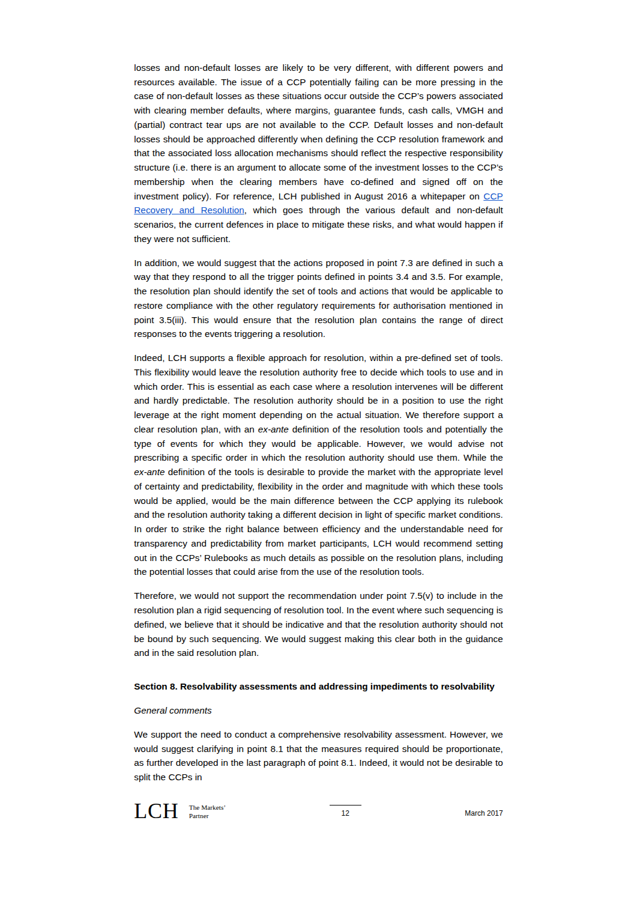losses and non-default losses are likely to be very different, with different powers and resources available. The issue of a CCP potentially failing can be more pressing in the case of non-default losses as these situations occur outside the CCP’s powers associated with clearing member defaults, where margins, guarantee funds, cash calls, VMGH and (partial) contract tear ups are not available to the CCP. Default losses and non-default losses should be approached differently when defining the CCP resolution framework and that the associated loss allocation mechanisms should reflect the respective responsibility structure (i.e. there is an argument to allocate some of the investment losses to the CCP’s membership when the clearing members have co-defined and signed off on the investment policy). For reference, LCH published in August 2016 a whitepaper on CCP Recovery and Resolution, which goes through the various default and non-default scenarios, the current defences in place to mitigate these risks, and what would happen if they were not sufficient.
In addition, we would suggest that the actions proposed in point 7.3 are defined in such a way that they respond to all the trigger points defined in points 3.4 and 3.5. For example, the resolution plan should identify the set of tools and actions that would be applicable to restore compliance with the other regulatory requirements for authorisation mentioned in point 3.5(iii). This would ensure that the resolution plan contains the range of direct responses to the events triggering a resolution.
Indeed, LCH supports a flexible approach for resolution, within a pre-defined set of tools. This flexibility would leave the resolution authority free to decide which tools to use and in which order. This is essential as each case where a resolution intervenes will be different and hardly predictable. The resolution authority should be in a position to use the right leverage at the right moment depending on the actual situation. We therefore support a clear resolution plan, with an ex-ante definition of the resolution tools and potentially the type of events for which they would be applicable. However, we would advise not prescribing a specific order in which the resolution authority should use them. While the ex-ante definition of the tools is desirable to provide the market with the appropriate level of certainty and predictability, flexibility in the order and magnitude with which these tools would be applied, would be the main difference between the CCP applying its rulebook and the resolution authority taking a different decision in light of specific market conditions. In order to strike the right balance between efficiency and the understandable need for transparency and predictability from market participants, LCH would recommend setting out in the CCPs’ Rulebooks as much details as possible on the resolution plans, including the potential losses that could arise from the use of the resolution tools.
Therefore, we would not support the recommendation under point 7.5(v) to include in the resolution plan a rigid sequencing of resolution tool. In the event where such sequencing is defined, we believe that it should be indicative and that the resolution authority should not be bound by such sequencing. We would suggest making this clear both in the guidance and in the said resolution plan.
Section 8. Resolvability assessments and addressing impediments to resolvability
General comments
We support the need to conduct a comprehensive resolvability assessment. However, we would suggest clarifying in point 8.1 that the measures required should be proportionate, as further developed in the last paragraph of point 8.1. Indeed, it would not be desirable to split the CCPs in
LCH The Markets’
Partner
12
March 2017